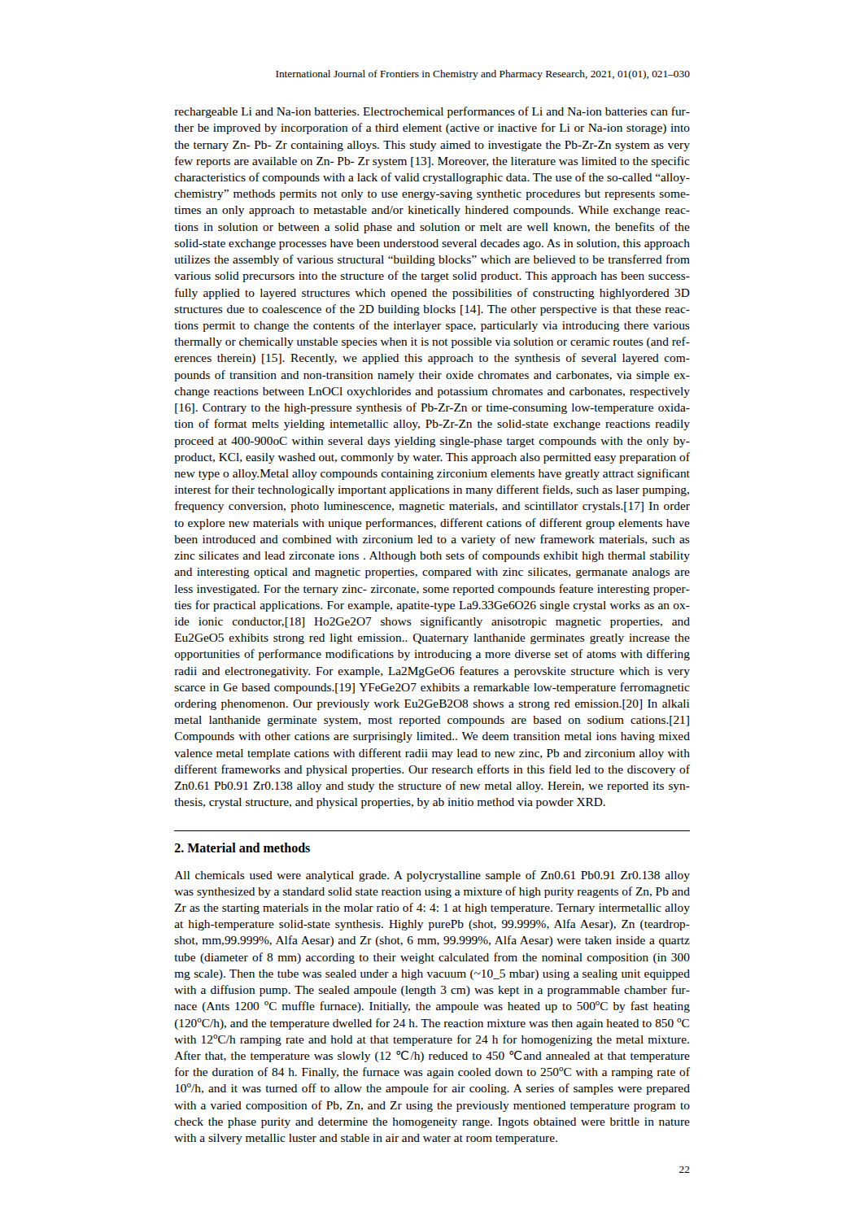International Journal of Frontiers in Chemistry and Pharmacy Research, 2021, 01(01), 021–030
rechargeable Li and Na-ion batteries. Electrochemical performances of Li and Na-ion batteries can further be improved by incorporation of a third element (active or inactive for Li or Na-ion storage) into the ternary Zn- Pb- Zr containing alloys. This study aimed to investigate the Pb-Zr-Zn system as very few reports are available on Zn- Pb- Zr system [13]. Moreover, the literature was limited to the specific characteristics of compounds with a lack of valid crystallographic data. The use of the so-called “alloy-chemistry” methods permits not only to use energy-saving synthetic procedures but represents sometimes an only approach to metastable and/or kinetically hindered compounds. While exchange reactions in solution or between a solid phase and solution or melt are well known, the benefits of the solid-state exchange processes have been understood several decades ago. As in solution, this approach utilizes the assembly of various structural “building blocks” which are believed to be transferred from various solid precursors into the structure of the target solid product. This approach has been successfully applied to layered structures which opened the possibilities of constructing highlyordered 3D structures due to coalescence of the 2D building blocks [14]. The other perspective is that these reactions permit to change the contents of the interlayer space, particularly via introducing there various thermally or chemically unstable species when it is not possible via solution or ceramic routes (and references therein) [15]. Recently, we applied this approach to the synthesis of several layered compounds of transition and non-transition namely their oxide chromates and carbonates, via simple exchange reactions between LnOCl oxychlorides and potassium chromates and carbonates, respectively [16]. Contrary to the high-pressure synthesis of Pb-Zr-Zn or time-consuming low-temperature oxidation of format melts yielding intemetallic alloy, Pb-Zr-Zn the solid-state exchange reactions readily proceed at 400-900oC within several days yielding single-phase target compounds with the only by-product, KCl, easily washed out, commonly by water. This approach also permitted easy preparation of new type o alloy.Metal alloy compounds containing zirconium elements have greatly attract significant interest for their technologically important applications in many different fields, such as laser pumping, frequency conversion, photo luminescence, magnetic materials, and scintillator crystals.[17] In order to explore new materials with unique performances, different cations of different group elements have been introduced and combined with zirconium led to a variety of new framework materials, such as zinc silicates and lead zirconate ions . Although both sets of compounds exhibit high thermal stability and interesting optical and magnetic properties, compared with zinc silicates, germanate analogs are less investigated. For the ternary zinc- zirconate, some reported compounds feature interesting properties for practical applications. For example, apatite-type La9.33Ge6O26 single crystal works as an oxide ionic conductor,[18] Ho2Ge2O7 shows significantly anisotropic magnetic properties, and Eu2GeO5 exhibits strong red light emission.. Quaternary lanthanide germinates greatly increase the opportunities of performance modifications by introducing a more diverse set of atoms with differing radii and electronegativity. For example, La2MgGeO6 features a perovskite structure which is very scarce in Ge based compounds.[19] YFeGe2O7 exhibits a remarkable low-temperature ferromagnetic ordering phenomenon. Our previously work Eu2GeB2O8 shows a strong red emission.[20] In alkali metal lanthanide germinate system, most reported compounds are based on sodium cations.[21] Compounds with other cations are surprisingly limited.. We deem transition metal ions having mixed valence metal template cations with different radii may lead to new zinc, Pb and zirconium alloy with different frameworks and physical properties. Our research efforts in this field led to the discovery of Zn0.61 Pb0.91 Zr0.138 alloy and study the structure of new metal alloy. Herein, we reported its synthesis, crystal structure, and physical properties, by ab initio method via powder XRD.
2. Material and methods
All chemicals used were analytical grade. A polycrystalline sample of Zn0.61 Pb0.91 Zr0.138 alloy was synthesized by a standard solid state reaction using a mixture of high purity reagents of Zn, Pb and Zr as the starting materials in the molar ratio of 4: 4: 1 at high temperature. Ternary intermetallic alloy at high-temperature solid-state synthesis. Highly purePb (shot, 99.999%, Alfa Aesar), Zn (teardrop-shot, mm,99.999%, Alfa Aesar) and Zr (shot, 6 mm, 99.999%, Alfa Aesar) were taken inside a quartz tube (diameter of 8 mm) according to their weight calculated from the nominal composition (in 300 mg scale). Then the tube was sealed under a high vacuum (~10_5 mbar) using a sealing unit equipped with a diffusion pump. The sealed ampoule (length 3 cm) was kept in a programmable chamber furnace (Ants 1200 oC muffle furnace). Initially, the ampoule was heated up to 500oC by fast heating (120oC/h), and the temperature dwelled for 24 h. The reaction mixture was then again heated to 850 oC with 12oC/h ramping rate and hold at that temperature for 24 h for homogenizing the metal mixture. After that, the temperature was slowly (12 ℃/h) reduced to 450 ℃and annealed at that temperature for the duration of 84 h. Finally, the furnace was again cooled down to 250oC with a ramping rate of 10o/h, and it was turned off to allow the ampoule for air cooling. A series of samples were prepared with a varied composition of Pb, Zn, and Zr using the previously mentioned temperature program to check the phase purity and determine the homogeneity range. Ingots obtained were brittle in nature with a silvery metallic luster and stable in air and water at room temperature.
22